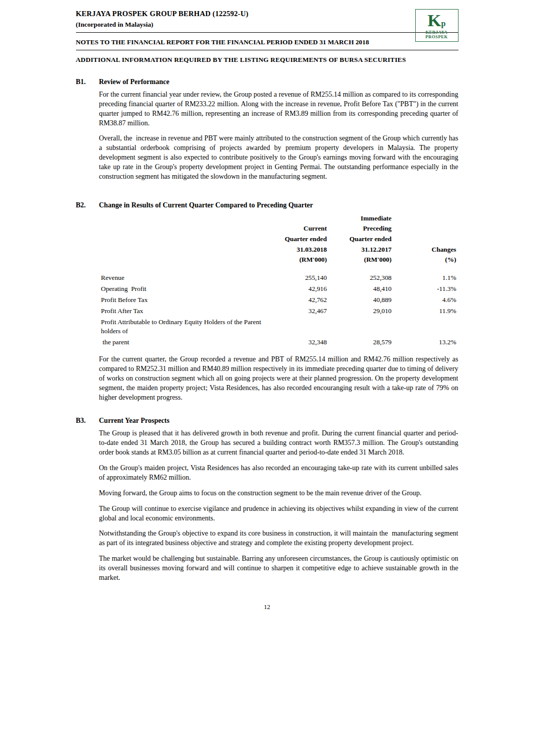KERJAYA PROSPEK GROUP BERHAD (122592-U)
(Incorporated in Malaysia)
Kp
KERJAYA
PROSPEK
NOTES TO THE FINANCIAL REPORT FOR THE FINANCIAL PERIOD ENDED 31 MARCH 2018
ADDITIONAL INFORMATION REQUIRED BY THE LISTING REQUIREMENTS OF BURSA SECURITIES
B1.
Review of Performance
For the current financial year under review, the Group posted a revenue of RM255.14 million as compared to its corresponding preceding financial quarter of RM233.22 million. Along with the increase in revenue, Profit Before Tax ("PBT") in the current quarter jumped to RM42.76 million, representing an increase of RM3.89 million from its corresponding preceding quarter of RM38.87 million.
Overall, the increase in revenue and PBT were mainly attributed to the construction segment of the Group which currently has a substantial orderbook comprising of projects awarded by premium property developers in Malaysia. The property development segment is also expected to contribute positively to the Group's earnings moving forward with the encouraging take up rate in the Group's property development project in Genting Permai. The outstanding performance especially in the construction segment has mitigated the slowdown in the manufacturing segment.
B2.
Change in Results of Current Quarter Compared to Preceding Quarter
| | | Immediate | |
| --- | --- | --- | --- |
| | Current | Preceding | |
| | Quarter ended | Quarter ended | |
| | 31.03.2018 | 31.12.2017 | Changes |
| | (RM'000) | (RM'000) | (%) |
| Revenue | 255,140 | 252,308 | 1.1% |
| Operating Profit | 42,916 | 48,410 | -11.3% |
| Profit Before Tax | 42,762 | 40,889 | 4.6% |
| Profit After Tax | 32,467 | 29,010 | 11.9% |
| Profit Attributable to Ordinary Equity Holders of the Parent holders of | | | |
| the parent | 32,348 | 28,579 | 13.2% |
For the current quarter, the Group recorded a revenue and PBT of RM255.14 million and RM42.76 million respectively as compared to RM252.31 million and RM40.89 million respectively in its immediate preceding quarter due to timing of delivery of works on construction segment which all on going projects were at their planned progression. On the property development segment, the maiden property project; Vista Residences, has also recorded encouranging result with a take-up rate of 79% on higher development progress.
B3.
Current Year Prospects
The Group is pleased that it has delivered growth in both revenue and profit. During the current financial quarter and period-to-date ended 31 March 2018, the Group has secured a building contract worth RM357.3 million. The Group's outstanding order book stands at RM3.05 billion as at current financial quarter and period-to-date ended 31 March 2018.
On the Group's maiden project, Vista Residences has also recorded an encouraging take-up rate with its current unbilled sales of approximately RM62 million.
Moving forward, the Group aims to focus on the construction segment to be the main revenue driver of the Group.
The Group will continue to exercise vigilance and prudence in achieving its objectives whilst expanding in view of the current global and local economic environments.
Notwithstanding the Group's objective to expand its core business in construction, it will maintain the manufacturing segment as part of its integrated business objective and strategy and complete the existing property development project.
The market would be challenging but sustainable. Barring any unforeseen circumstances, the Group is cautiously optimistic on its overall businesses moving forward and will continue to sharpen it competitive edge to achieve sustainable growth in the market.
12